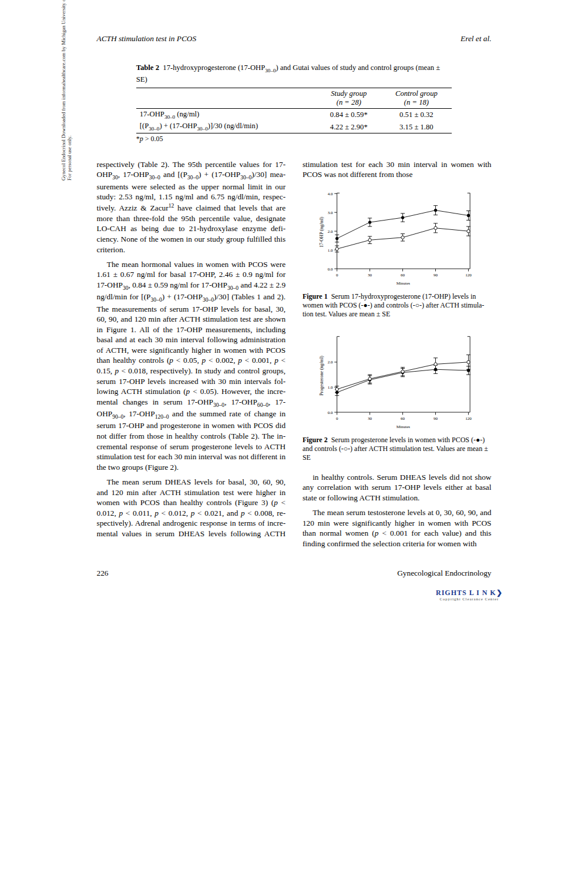Gynecol Endocrinol Downloaded from informahealthcare.com by Michigan University on 10/27/14
For personal use only.
ACTH stimulation test in PCOS Erel et al.
Table 2 17-hydroxyprogesterone (17-OHP30–0) and Gutai values of study and control groups (mean ± SE)
| | Study group ( n = 28) | Control group ( n = 18) |
| --- | --- | --- |
| 17-OHP 30–0 (ng/ml) | 0.84 ± 0.59* | 0.51 ± 0.32 |
| [(P 30–0 ) + (17-OHP 30–0 )]/30 (ng/dl/min) | 4.22 ± 2.90* | 3.15 ± 1.80 |
*p > 0.05
respectively (Table 2). The 95th percentile values for 17-OHP30, 17-OHP30–0 and [(P30–0) + (17-OHP30–0)/30] measurements were selected as the upper normal limit in our study: 2.53 ng/ml, 1.15 ng/ml and 6.75 ng/dl/min, respectively. Azziz & Zacur12 have claimed that levels that are more than three-fold the 95th percentile value, designate LO-CAH as being due to 21-hydroxylase enzyme deficiency. None of the women in our study group fulfilled this criterion.
The mean hormonal values in women with PCOS were 1.61 ± 0.67 ng/ml for basal 17-OHP, 2.46 ± 0.9 ng/ml for 17-OHP30, 0.84 ± 0.59 ng/ml for 17-OHP30–0 and 4.22 ± 2.9 ng/dl/min for [(P30–0) + (17-OHP30–0)/30] (Tables 1 and 2). The measurements of serum 17-OHP levels for basal, 30, 60, 90, and 120 min after ACTH stimulation test are shown in Figure 1. All of the 17-OHP measurements, including basal and at each 30 min interval following administration of ACTH, were significantly higher in women with PCOS than healthy controls (p < 0.05, p < 0.002, p < 0.001, p < 0.15, p < 0.018, respectively). In study and control groups, serum 17-OHP levels increased with 30 min intervals following ACTH stimulation (p < 0.05). However, the incremental changes in serum 17-OHP30–0, 17-OHP60–0, 17-OHP90–0, 17-OHP120–0 and the summed rate of change in serum 17-OHP and progesterone in women with PCOS did not differ from those in healthy controls (Table 2). The incremental response of serum progesterone levels to ACTH stimulation test for each 30 min interval was not different in the two groups (Figure 2).
The mean serum DHEAS levels for basal, 30, 60, 90, and 120 min after ACTH stimulation test were higher in women with PCOS than healthy controls (Figure 3) (p < 0.012, p < 0.011, p < 0.012, p < 0.021, and p < 0.008, respectively). Adrenal androgenic response in terms of incremental values in serum DHEAS levels following ACTH stimulation test for each 30 min interval in women with PCOS was not different from those
0.0 1.0 2.0 3.0 4.0 0 30 60 90 120 Minutes 17-OHP (ng/ml)
Figure 1 Serum 17-hydroxyprogesterone (17-OHP) levels in women with PCOS (-●-) and controls (-○-) after ACTH stimulation test. Values are mean ± SE
0.0 1.0 2.0 0 30 60 90 120 Minutes Progesterone (ng/ml)
Figure 2 Serum progesterone levels in women with PCOS (-●-) and controls (-○-) after ACTH stimulation test. Values are mean ± SE
in healthy controls. Serum DHEAS levels did not show any correlation with serum 17-OHP levels either at basal state or following ACTH stimulation.
The mean serum testosterone levels at 0, 30, 60, 90, and 120 min were significantly higher in women with PCOS than normal women (p < 0.001 for each value) and this finding confirmed the selection criteria for women with
226 Gynecological Endocrinology
RIGHTS L I N K❯
Copyright Clearance Center